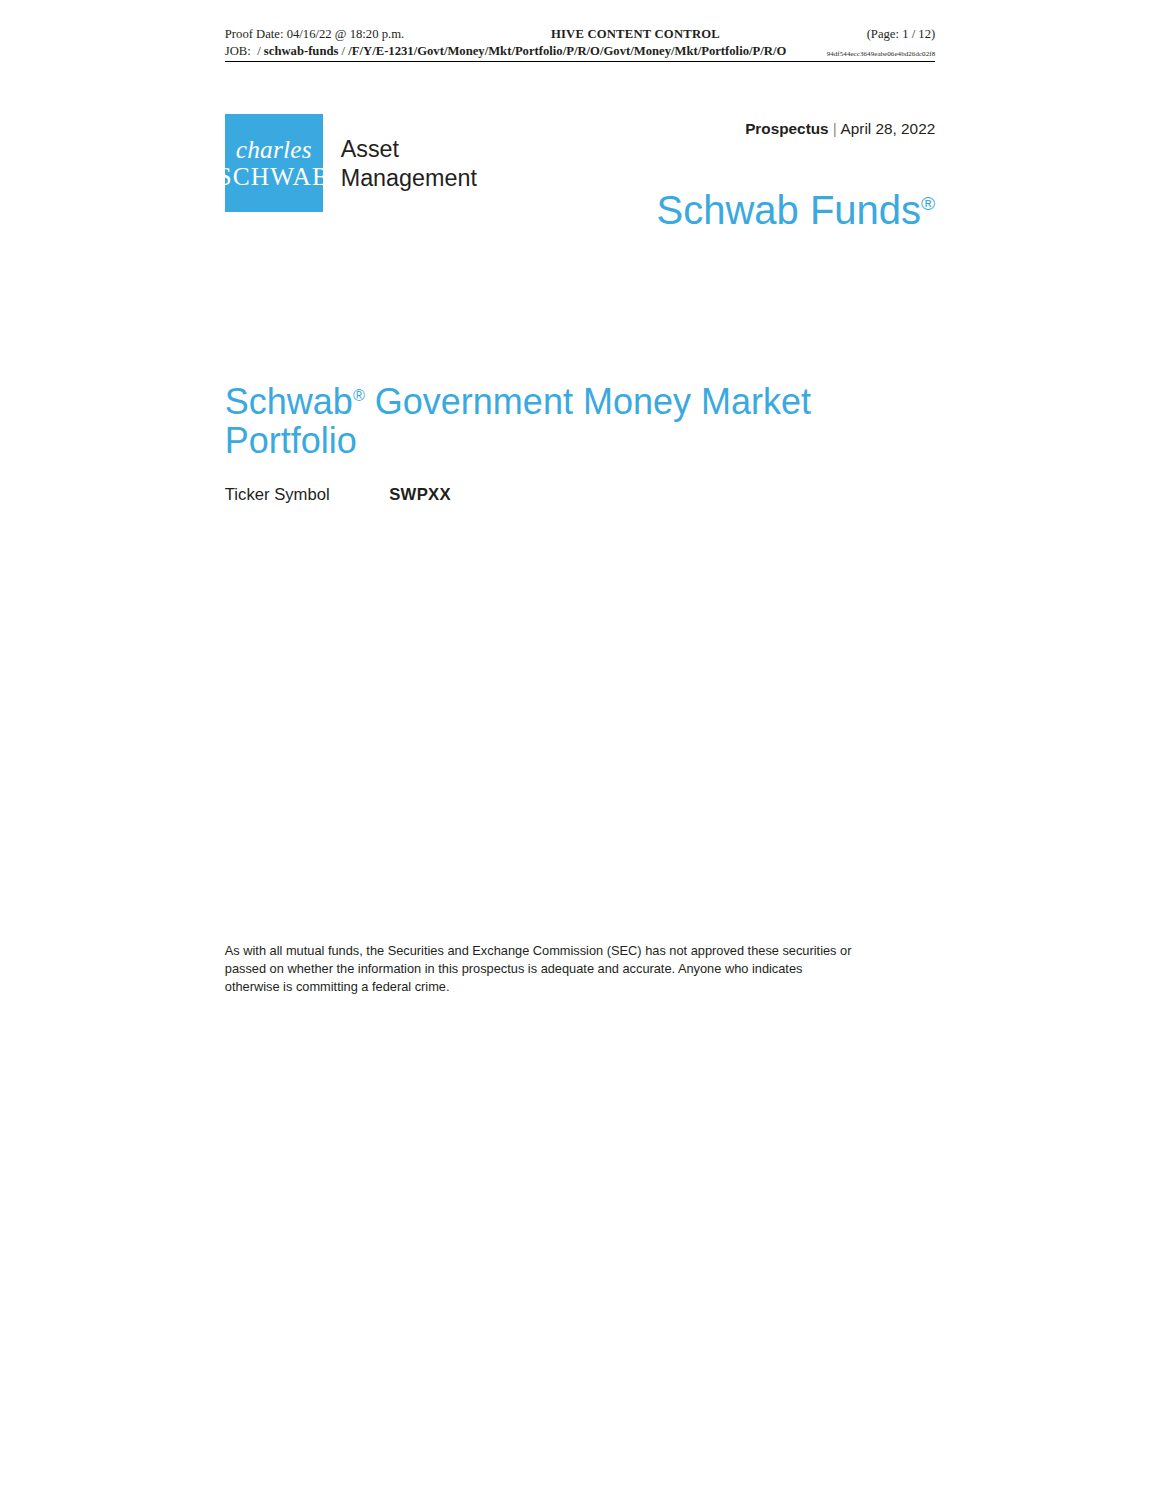Proof Date: 04/16/22 @ 18:20 p.m. HIVE CONTENT CONTROL (Page: 1 / 12)
JOB: / schwab-funds / /F/Y/E-1231/Govt/Money/Mkt/Portfolio/P/R/O/Govt/Money/Mkt/Portfolio/P/R/O 94df544ecc3649eabe06e4bd26dc02f8
charles SCHWAB
Asset
Management
Prospectus|April 28, 2022
Schwab Funds®
Schwab® Government Money Market Portfolio
Ticker Symbol SWPXX
As with all mutual funds, the Securities and Exchange Commission (SEC) has not approved these securities or passed on whether the information in this prospectus is adequate and accurate. Anyone who indicates otherwise is committing a federal crime.